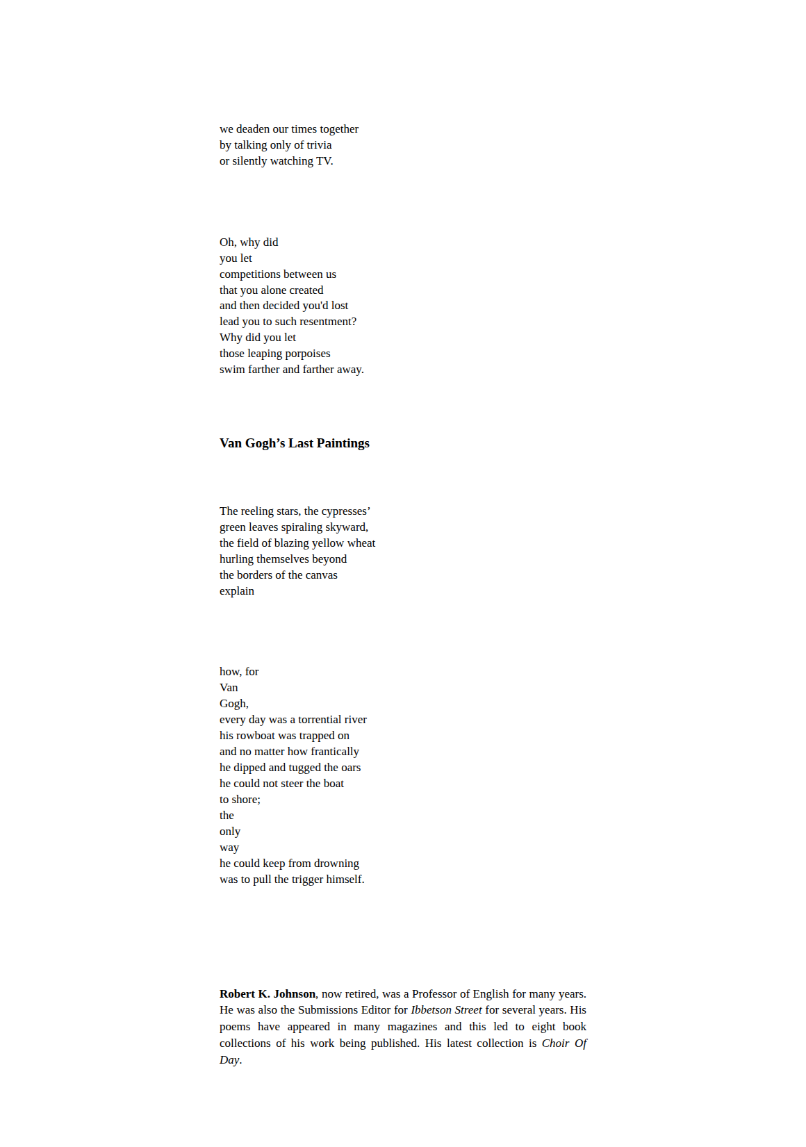we deaden our times together by talking only of trivia or silently watching TV.
Oh, why did you let competitions between us that you alone created and then decided you'd lost lead you to such resentment? Why did you let those leaping porpoises swim farther and farther away.
Van Gogh’s Last Paintings
The reeling stars, the cypresses’ green leaves spiraling skyward, the field of blazing yellow wheat hurling themselves beyond the borders of the canvas explain
how, for Van Gogh, every day was a torrential river his rowboat was trapped on and no matter how frantically he dipped and tugged the oars he could not steer the boat to shore; the only way he could keep from drowning was to pull the trigger himself.
Robert K. Johnson, now retired, was a Professor of English for many years. He was also the Submissions Editor for Ibbetson Street for several years. His poems have appeared in many magazines and this led to eight book collections of his work being published. His latest collection is Choir Of Day.